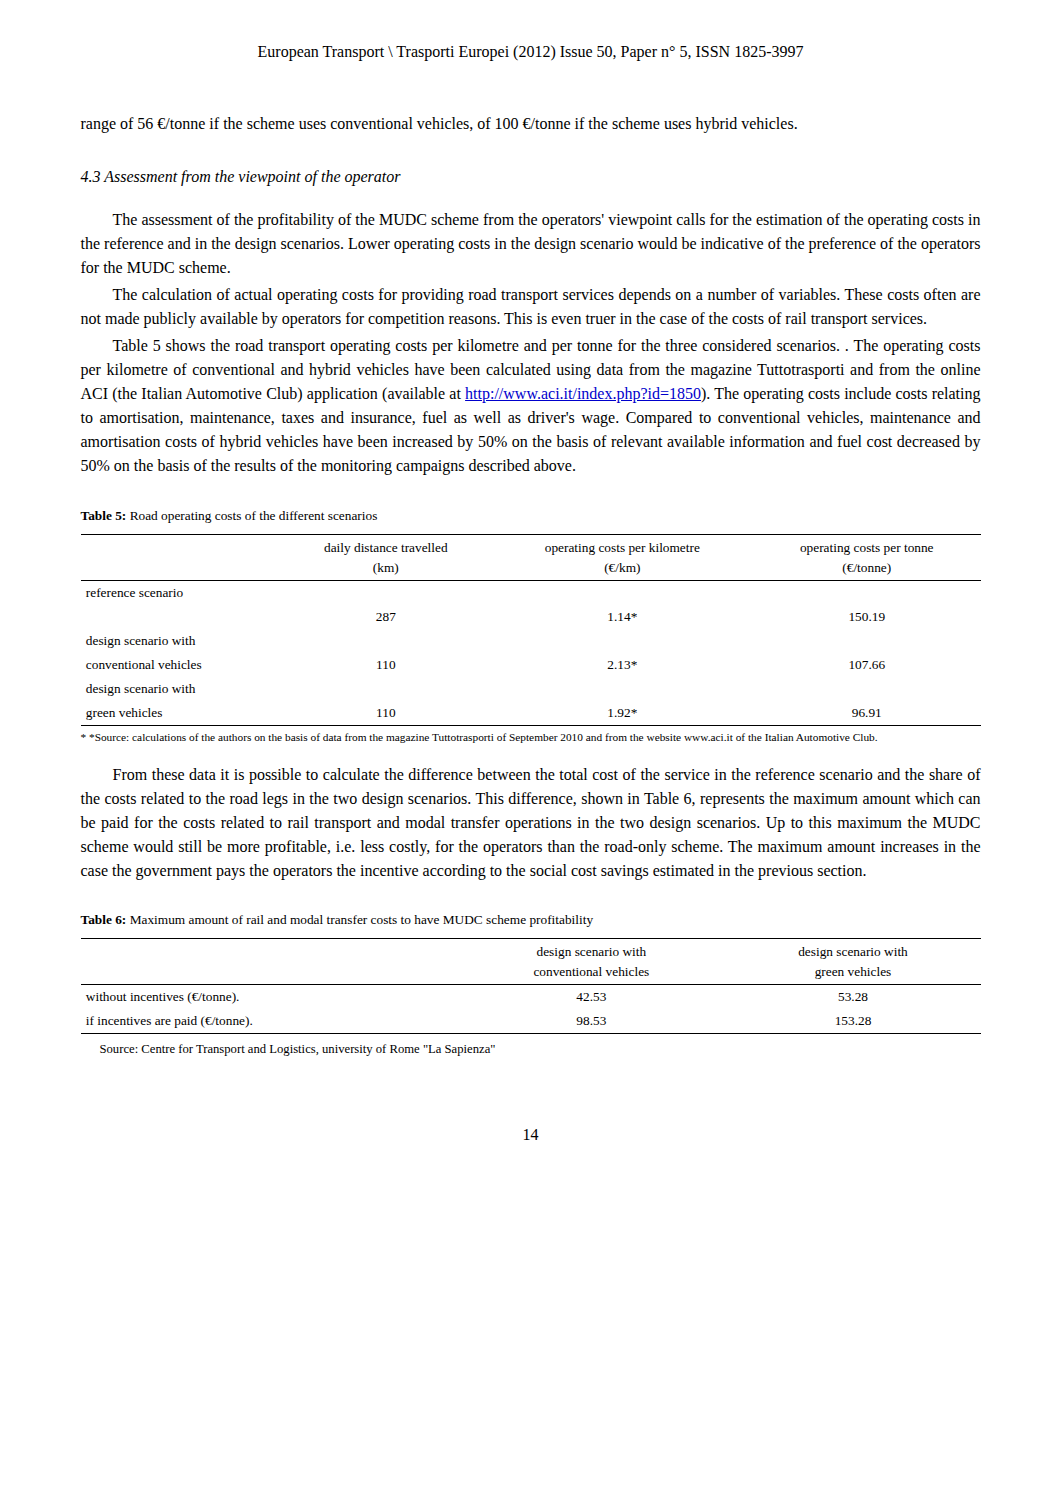European Transport \ Trasporti Europei (2012) Issue 50, Paper n° 5, ISSN 1825-3997
range of 56 €/tonne if the scheme uses conventional vehicles, of 100 €/tonne if the scheme uses hybrid vehicles.
4.3 Assessment from the viewpoint of the operator
The assessment of the profitability of the MUDC scheme from the operators' viewpoint calls for the estimation of the operating costs in the reference and in the design scenarios. Lower operating costs in the design scenario would be indicative of the preference of the operators for the MUDC scheme.
The calculation of actual operating costs for providing road transport services depends on a number of variables. These costs often are not made publicly available by operators for competition reasons. This is even truer in the case of the costs of rail transport services.
Table 5 shows the road transport operating costs per kilometre and per tonne for the three considered scenarios. . The operating costs per kilometre of conventional and hybrid vehicles have been calculated using data from the magazine Tuttotrasporti and from the online ACI (the Italian Automotive Club) application (available at http://www.aci.it/index.php?id=1850). The operating costs include costs relating to amortisation, maintenance, taxes and insurance, fuel as well as driver's wage. Compared to conventional vehicles, maintenance and amortisation costs of hybrid vehicles have been increased by 50% on the basis of relevant available information and fuel cost decreased by 50% on the basis of the results of the monitoring campaigns described above.
Table 5: Road operating costs of the different scenarios
| | daily distance travelled (km) | operating costs per kilometre (€/km) | operating costs per tonne (€/tonne) |
| --- | --- | --- | --- |
| reference scenario | | | |
| | 287 | 1.14* | 150.19 |
| design scenario with | | | |
| conventional vehicles | 110 | 2.13* | 107.66 |
| design scenario with | | | |
| green vehicles | 110 | 1.92* | 96.91 |
* *Source: calculations of the authors on the basis of data from the magazine Tuttotrasporti of September 2010 and from the website www.aci.it of the Italian Automotive Club.
From these data it is possible to calculate the difference between the total cost of the service in the reference scenario and the share of the costs related to the road legs in the two design scenarios. This difference, shown in Table 6, represents the maximum amount which can be paid for the costs related to rail transport and modal transfer operations in the two design scenarios. Up to this maximum the MUDC scheme would still be more profitable, i.e. less costly, for the operators than the road-only scheme. The maximum amount increases in the case the government pays the operators the incentive according to the social cost savings estimated in the previous section.
Table 6: Maximum amount of rail and modal transfer costs to have MUDC scheme profitability
| | design scenario with conventional vehicles | design scenario with green vehicles |
| --- | --- | --- |
| without incentives (€/tonne). | 42.53 | 53.28 |
| if incentives are paid (€/tonne). | 98.53 | 153.28 |
Source: Centre for Transport and Logistics, university of Rome "La Sapienza"
14